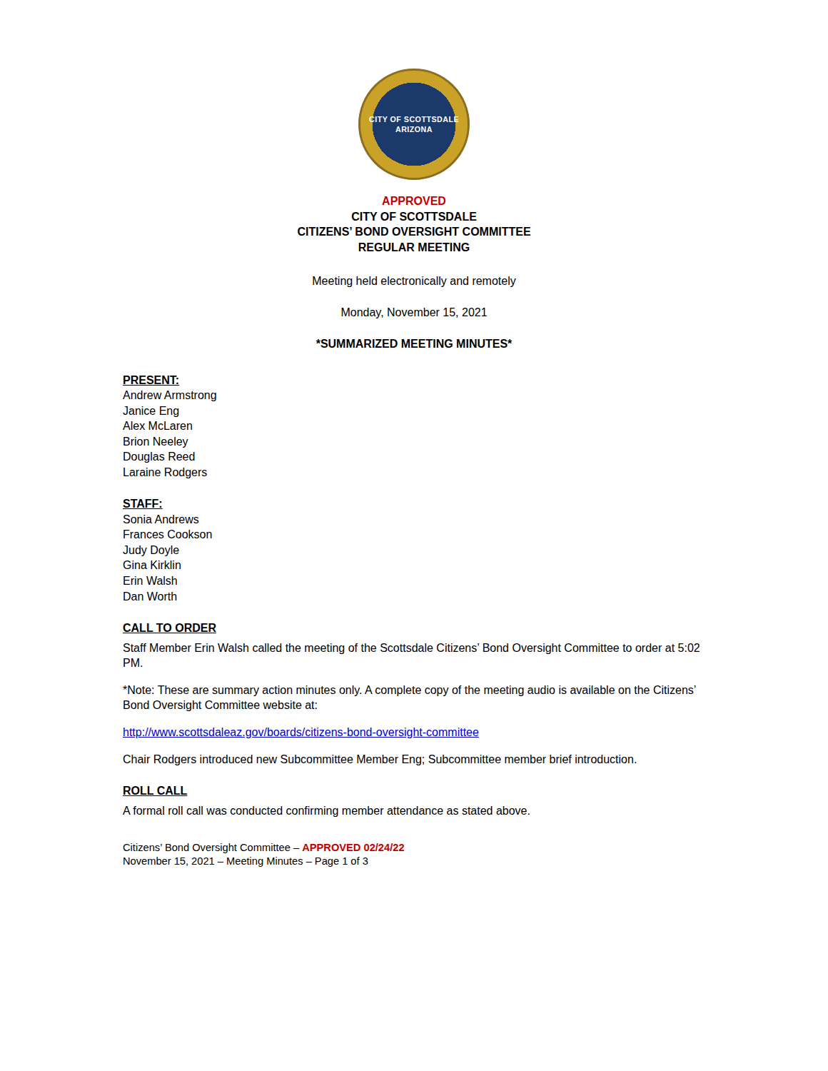CITY OF SCOTTSDALE
ARIZONA
APPROVED
CITY OF SCOTTSDALE
CITIZENS’ BOND OVERSIGHT COMMITTEE
REGULAR MEETING
Meeting held electronically and remotely
Monday, November 15, 2021
*SUMMARIZED MEETING MINUTES*
PRESENT:
Andrew Armstrong
Janice Eng
Alex McLaren
Brion Neeley
Douglas Reed
Laraine Rodgers
STAFF:
Sonia Andrews
Frances Cookson
Judy Doyle
Gina Kirklin
Erin Walsh
Dan Worth
CALL TO ORDER
Staff Member Erin Walsh called the meeting of the Scottsdale Citizens’ Bond Oversight Committee to order at 5:02 PM.
*Note: These are summary action minutes only. A complete copy of the meeting audio is available on the Citizens’ Bond Oversight Committee website at:
http://www.scottsdaleaz.gov/boards/citizens-bond-oversight-committee
Chair Rodgers introduced new Subcommittee Member Eng; Subcommittee member brief introduction.
ROLL CALL
A formal roll call was conducted confirming member attendance as stated above.
Citizens’ Bond Oversight Committee – APPROVED 02/24/22
November 15, 2021 – Meeting Minutes – Page 1 of 3